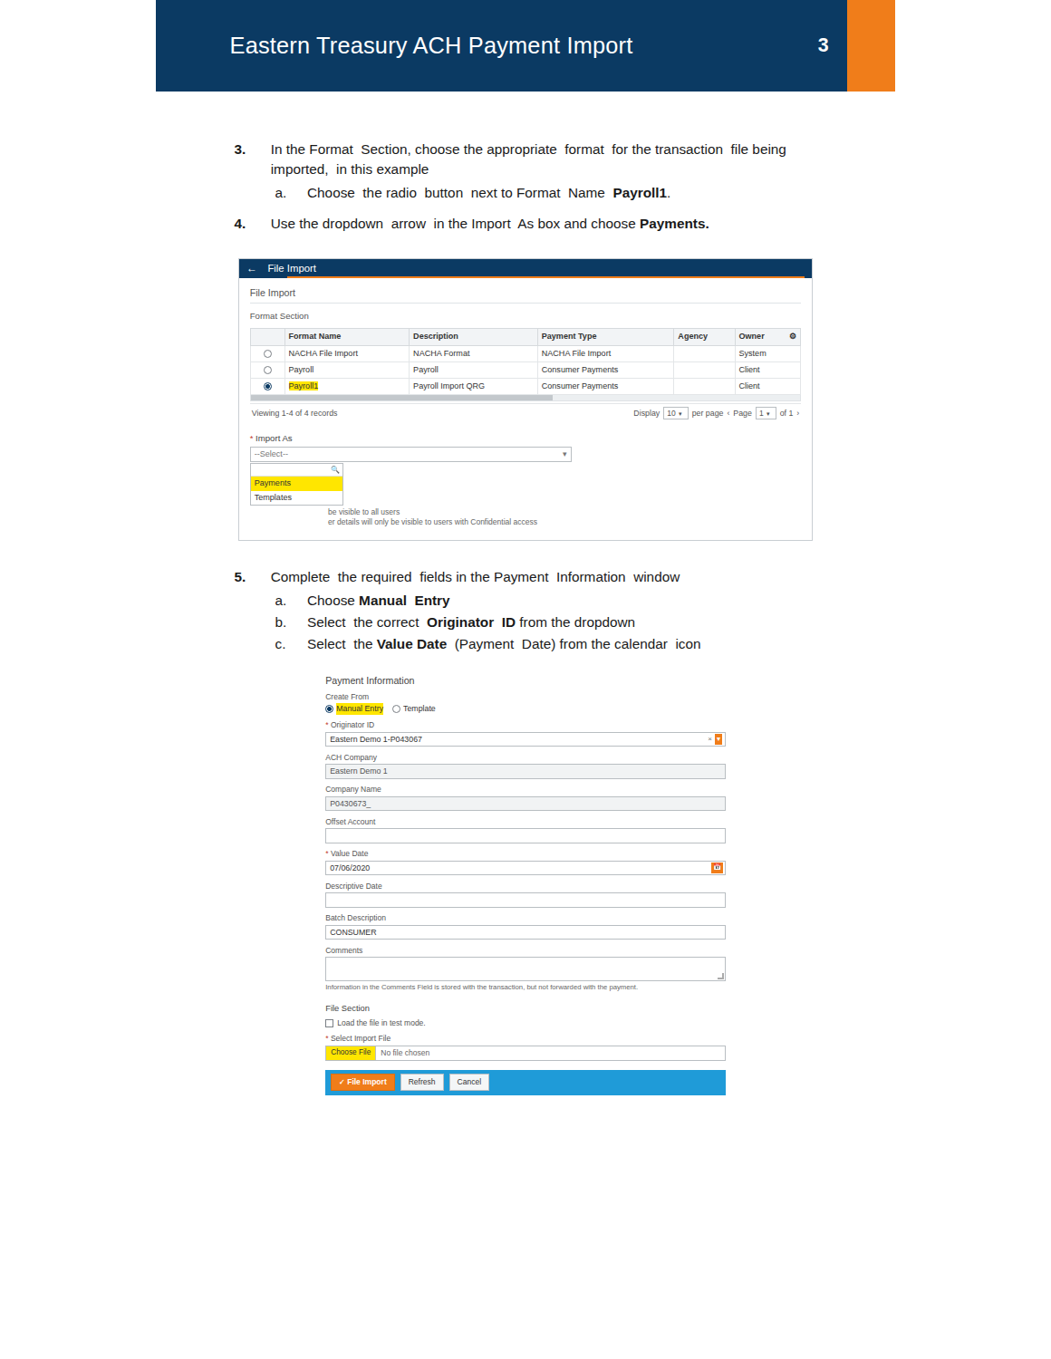Eastern Treasury ACH Payment Import
3
In the Format Section, choose the appropriate format for the transaction file being imported, in this example
Choose the radio button next to Format Name Payroll1.
Use the dropdown arrow in the Import As box and choose Payments.
←File Import
File Import
Format Section
| | Format Name | Description | Payment Type | Agency | Owner ⚙ |
| --- | --- | --- | --- | --- | --- |
| | NACHA File Import | NACHA Format | NACHA File Import | | System |
| | Payroll | Payroll | Consumer Payments | | Client |
| | Payroll1 | Payroll Import QRG | Consumer Payments | | Client |
Viewing 1-4 of 4 records
Display 10 per page ‹ Page 1 of 1 ›
* Import As
--Select--▾
🔍
Payments
Templates
be visible to all users
er details will only be visible to users with Confidential access
Complete the required fields in the Payment Information window
Choose Manual Entry
Select the correct Originator ID from the dropdown
Select the Value Date (Payment Date) from the calendar icon
Payment Information
Create From
Manual Entry Template
* Originator ID
Eastern Demo 1-P043067 ×▾
ACH Company
Eastern Demo 1
Company Name
P0430673_
Offset Account
* Value Date
07/06/2020📅
Descriptive Date
Batch Description
CONSUMER
Comments
Information in the Comments Field is stored with the transaction, but not forwarded with the payment.
File Section
Load the file in test mode.
* Select Import File
Choose File
No file chosen
File Import Refresh Cancel